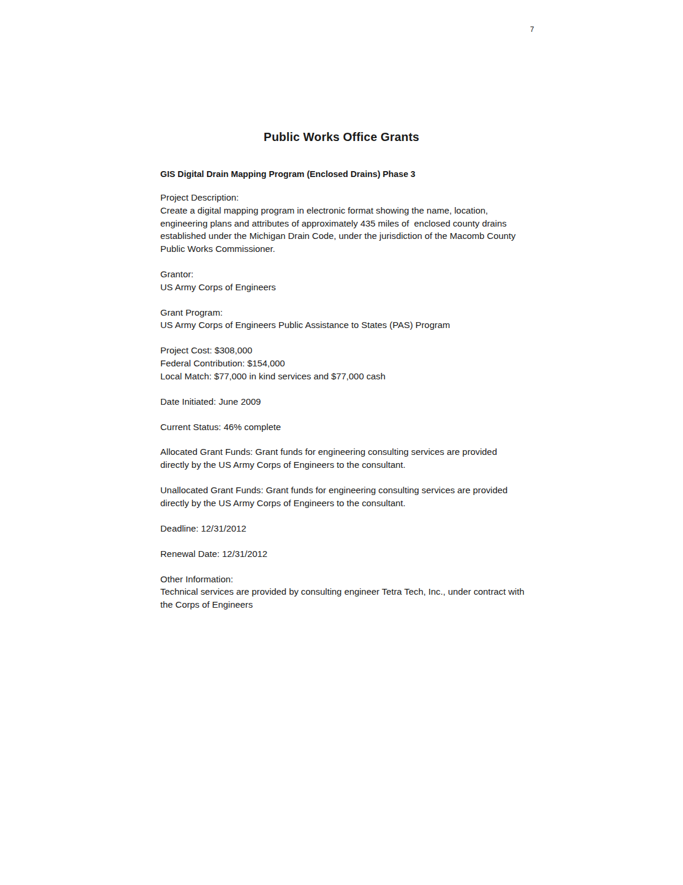7
Public Works Office Grants
GIS Digital Drain Mapping Program (Enclosed Drains) Phase 3
Project Description:
Create a digital mapping program in electronic format showing the name, location, engineering plans and attributes of approximately 435 miles of enclosed county drains established under the Michigan Drain Code, under the jurisdiction of the Macomb County Public Works Commissioner.
Grantor:
US Army Corps of Engineers
Grant Program:
US Army Corps of Engineers Public Assistance to States (PAS) Program
Project Cost: $308,000
Federal Contribution: $154,000
Local Match: $77,000 in kind services and $77,000 cash
Date Initiated: June 2009
Current Status: 46% complete
Allocated Grant Funds: Grant funds for engineering consulting services are provided directly by the US Army Corps of Engineers to the consultant.
Unallocated Grant Funds: Grant funds for engineering consulting services are provided directly by the US Army Corps of Engineers to the consultant.
Deadline: 12/31/2012
Renewal Date: 12/31/2012
Other Information:
Technical services are provided by consulting engineer Tetra Tech, Inc., under contract with the Corps of Engineers